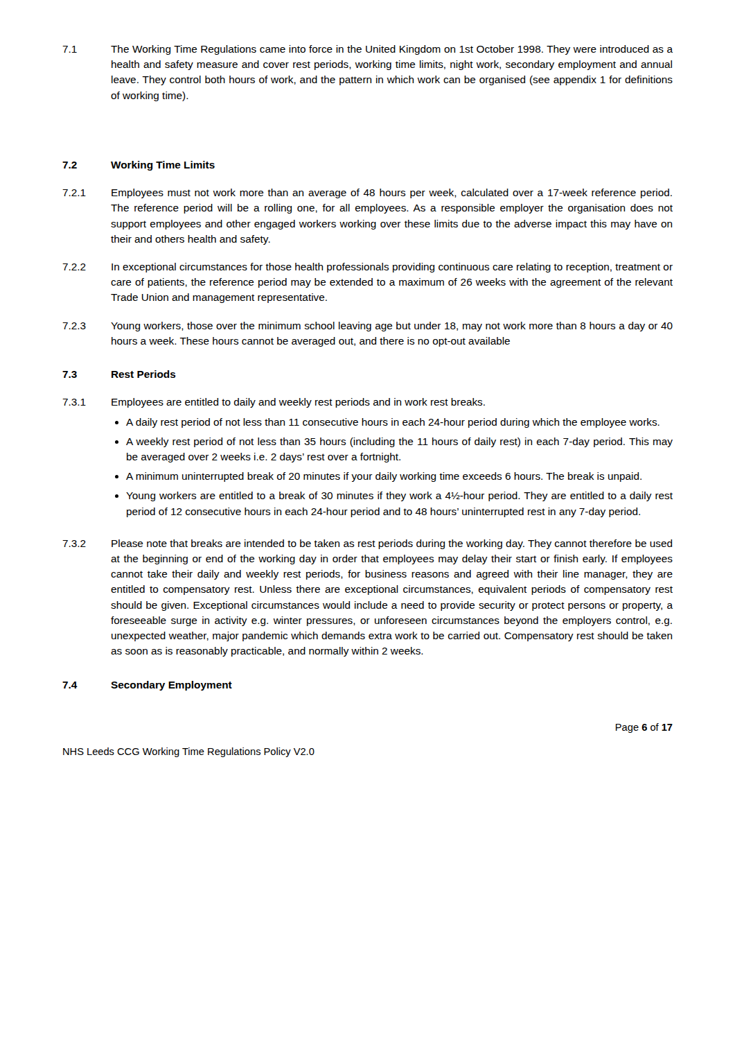7.1
The Working Time Regulations came into force in the United Kingdom on 1st October 1998. They were introduced as a health and safety measure and cover rest periods, working time limits, night work, secondary employment and annual leave. They control both hours of work, and the pattern in which work can be organised (see appendix 1 for definitions of working time).
7.2 Working Time Limits
7.2.1
Employees must not work more than an average of 48 hours per week, calculated over a 17-week reference period. The reference period will be a rolling one, for all employees. As a responsible employer the organisation does not support employees and other engaged workers working over these limits due to the adverse impact this may have on their and others health and safety.
7.2.2
In exceptional circumstances for those health professionals providing continuous care relating to reception, treatment or care of patients, the reference period may be extended to a maximum of 26 weeks with the agreement of the relevant Trade Union and management representative.
7.2.3
Young workers, those over the minimum school leaving age but under 18, may not work more than 8 hours a day or 40 hours a week. These hours cannot be averaged out, and there is no opt-out available
7.3 Rest Periods
7.3.1
Employees are entitled to daily and weekly rest periods and in work rest breaks.
A daily rest period of not less than 11 consecutive hours in each 24-hour period during which the employee works.
A weekly rest period of not less than 35 hours (including the 11 hours of daily rest) in each 7-day period. This may be averaged over 2 weeks i.e. 2 days’ rest over a fortnight.
A minimum uninterrupted break of 20 minutes if your daily working time exceeds 6 hours. The break is unpaid.
Young workers are entitled to a break of 30 minutes if they work a 4½-hour period. They are entitled to a daily rest period of 12 consecutive hours in each 24-hour period and to 48 hours’ uninterrupted rest in any 7-day period.
7.3.2
Please note that breaks are intended to be taken as rest periods during the working day. They cannot therefore be used at the beginning or end of the working day in order that employees may delay their start or finish early. If employees cannot take their daily and weekly rest periods, for business reasons and agreed with their line manager, they are entitled to compensatory rest. Unless there are exceptional circumstances, equivalent periods of compensatory rest should be given. Exceptional circumstances would include a need to provide security or protect persons or property, a foreseeable surge in activity e.g. winter pressures, or unforeseen circumstances beyond the employers control, e.g. unexpected weather, major pandemic which demands extra work to be carried out. Compensatory rest should be taken as soon as is reasonably practicable, and normally within 2 weeks.
7.4 Secondary Employment
Page 6 of 17
NHS Leeds CCG Working Time Regulations Policy V2.0